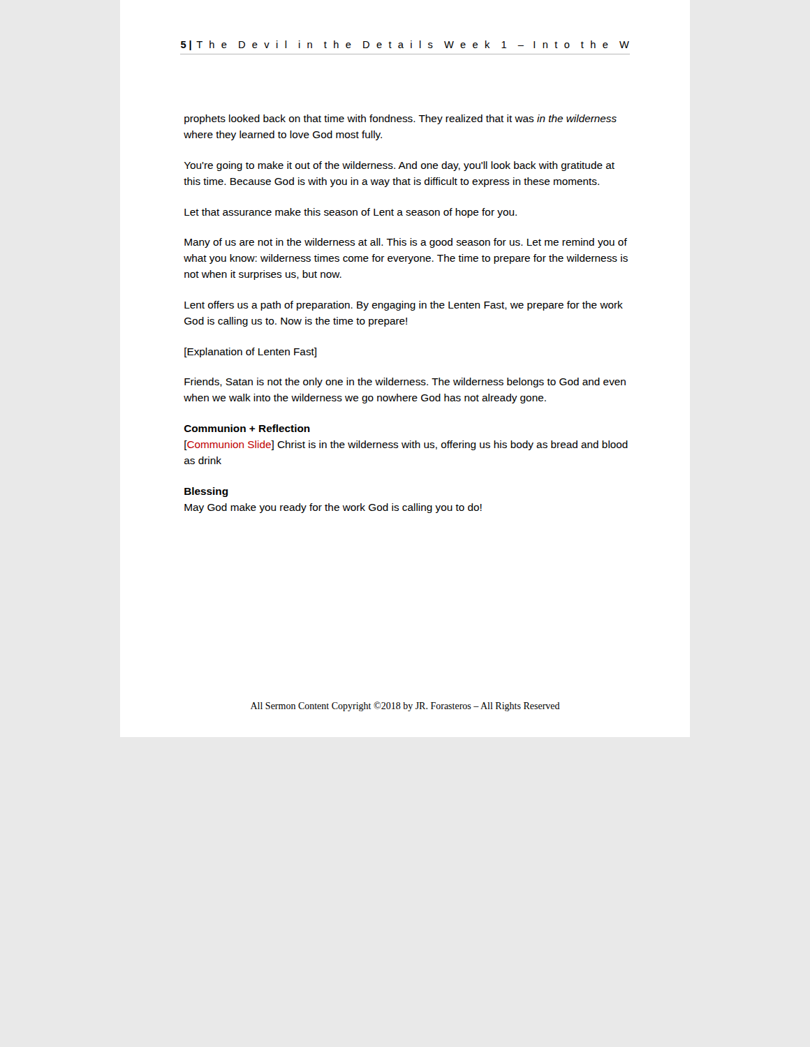5 | T h e D e v i l i n t h e D e t a i l s W e e k 1 – I n t o t h e W i l d e r n e s s
prophets looked back on that time with fondness. They realized that it was in the wilderness where they learned to love God most fully.
You're going to make it out of the wilderness. And one day, you'll look back with gratitude at this time. Because God is with you in a way that is difficult to express in these moments.
Let that assurance make this season of Lent a season of hope for you.
Many of us are not in the wilderness at all. This is a good season for us. Let me remind you of what you know: wilderness times come for everyone. The time to prepare for the wilderness is not when it surprises us, but now.
Lent offers us a path of preparation. By engaging in the Lenten Fast, we prepare for the work God is calling us to. Now is the time to prepare!
[Explanation of Lenten Fast]
Friends, Satan is not the only one in the wilderness. The wilderness belongs to God and even when we walk into the wilderness we go nowhere God has not already gone.
Communion + Reflection
[Communion Slide] Christ is in the wilderness with us, offering us his body as bread and blood as drink
Blessing
May God make you ready for the work God is calling you to do!
All Sermon Content Copyright ©2018 by JR. Forasteros – All Rights Reserved